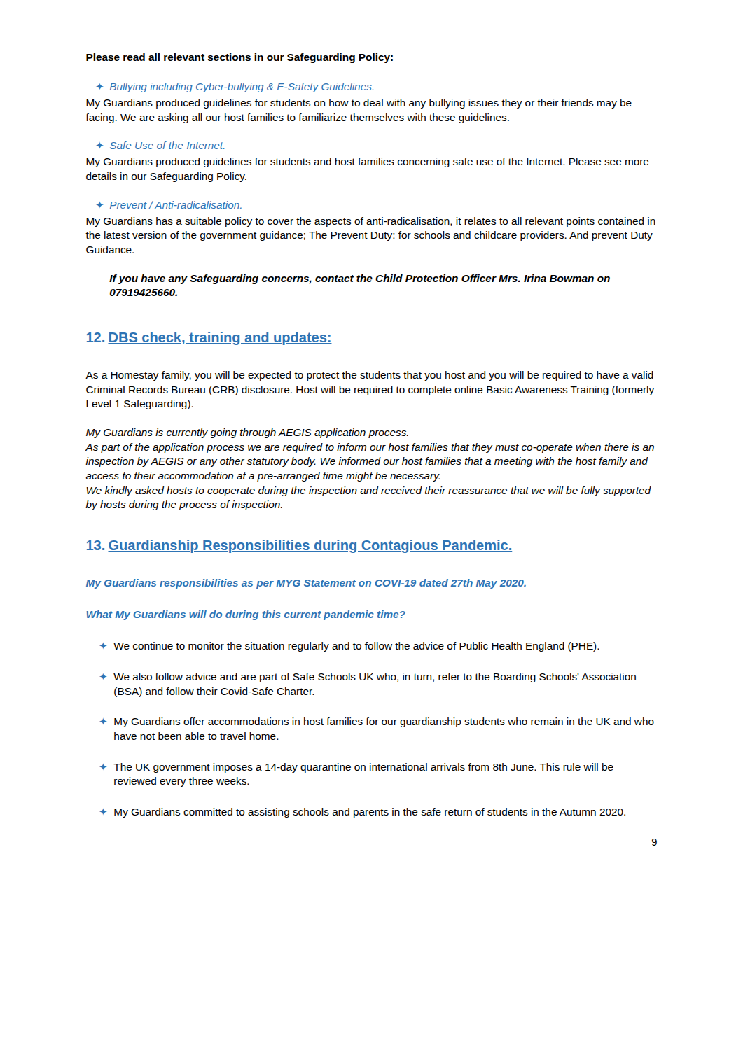Please read all relevant sections in our Safeguarding Policy:
Bullying including Cyber-bullying & E-Safety Guidelines.
My Guardians produced guidelines for students on how to deal with any bullying issues they or their friends may be facing. We are asking all our host families to familiarize themselves with these guidelines.
Safe Use of the Internet.
My Guardians produced guidelines for students and host families concerning safe use of the Internet. Please see more details in our Safeguarding Policy.
Prevent / Anti-radicalisation.
My Guardians has a suitable policy to cover the aspects of anti-radicalisation, it relates to all relevant points contained in the latest version of the government guidance; The Prevent Duty: for schools and childcare providers. And prevent Duty Guidance.
If you have any Safeguarding concerns, contact the Child Protection Officer Mrs. Irina Bowman on 07919425660.
12. DBS check, training and updates:
As a Homestay family, you will be expected to protect the students that you host and you will be required to have a valid Criminal Records Bureau (CRB) disclosure. Host will be required to complete online Basic Awareness Training (formerly Level 1 Safeguarding).
My Guardians is currently going through AEGIS application process.
As part of the application process we are required to inform our host families that they must co-operate when there is an inspection by AEGIS or any other statutory body. We informed our host families that a meeting with the host family and access to their accommodation at a pre-arranged time might be necessary.
We kindly asked hosts to cooperate during the inspection and received their reassurance that we will be fully supported by hosts during the process of inspection.
13. Guardianship Responsibilities during Contagious Pandemic.
My Guardians responsibilities as per MYG Statement on COVI-19 dated 27th May 2020.
What My Guardians will do during this current pandemic time?
We continue to monitor the situation regularly and to follow the advice of Public Health England (PHE).
We also follow advice and are part of Safe Schools UK who, in turn, refer to the Boarding Schools' Association (BSA) and follow their Covid-Safe Charter.
My Guardians offer accommodations in host families for our guardianship students who remain in the UK and who have not been able to travel home.
The UK government imposes a 14-day quarantine on international arrivals from 8th June. This rule will be reviewed every three weeks.
My Guardians committed to assisting schools and parents in the safe return of students in the Autumn 2020.
9